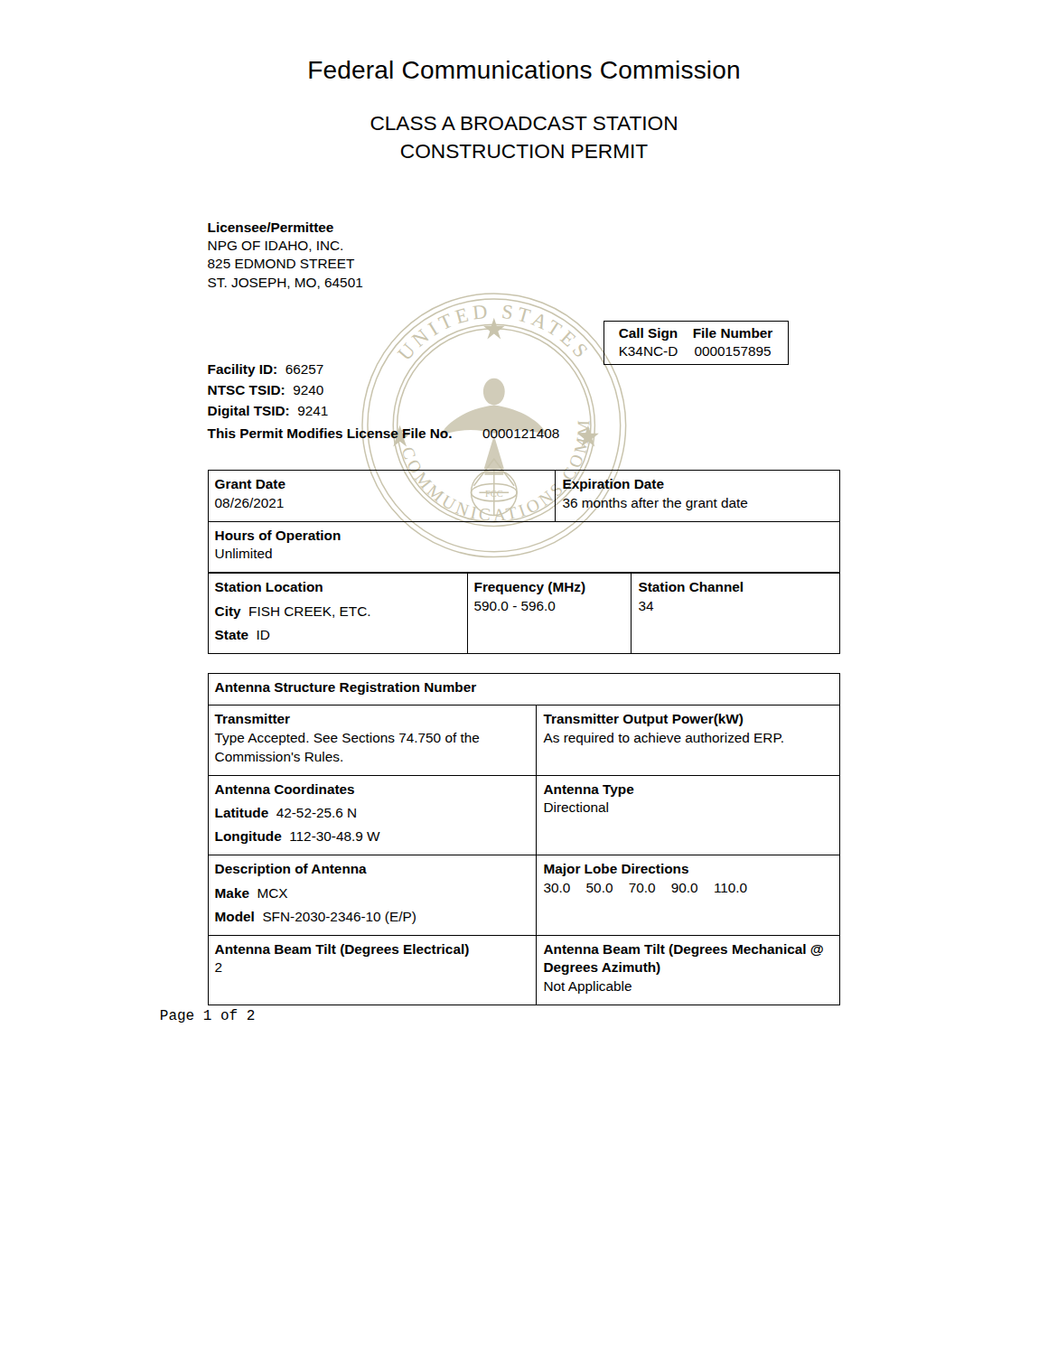UNITED STATES FEDERAL COMMUNICATIONS COMMISSION FCC
Federal Communications Commission
CLASS A BROADCAST STATION
CONSTRUCTION PERMIT
Licensee/Permittee
NPG OF IDAHO, INC.
825 EDMOND STREET
ST. JOSEPH, MO, 64501
Call Sign File Number
K34NC-D 0000157895
Facility ID: 66257
NTSC TSID: 9240
Digital TSID: 9241
This Permit Modifies License File No. 0000121408
| Grant Date 08/26/2021 | Expiration Date 36 months after the grant date |
| Hours of Operation Unlimited |
| Station Location City FISH CREEK, ETC. State ID | Frequency (MHz) 590.0 - 596.0 | Station Channel 34 |
| Antenna Structure Registration Number |
| Transmitter Type Accepted. See Sections 74.750 of the Commission's Rules. | Transmitter Output Power(kW) As required to achieve authorized ERP. |
| Antenna Coordinates Latitude 42-52-25.6 N Longitude 112-30-48.9 W | Antenna Type Directional |
| Description of Antenna Make MCX Model SFN-2030-2346-10 (E/P) | Major Lobe Directions 30.0 50.0 70.0 90.0 110.0 |
| Antenna Beam Tilt (Degrees Electrical) 2 | Antenna Beam Tilt (Degrees Mechanical @ Degrees Azimuth) Not Applicable |
Page 1 of 2